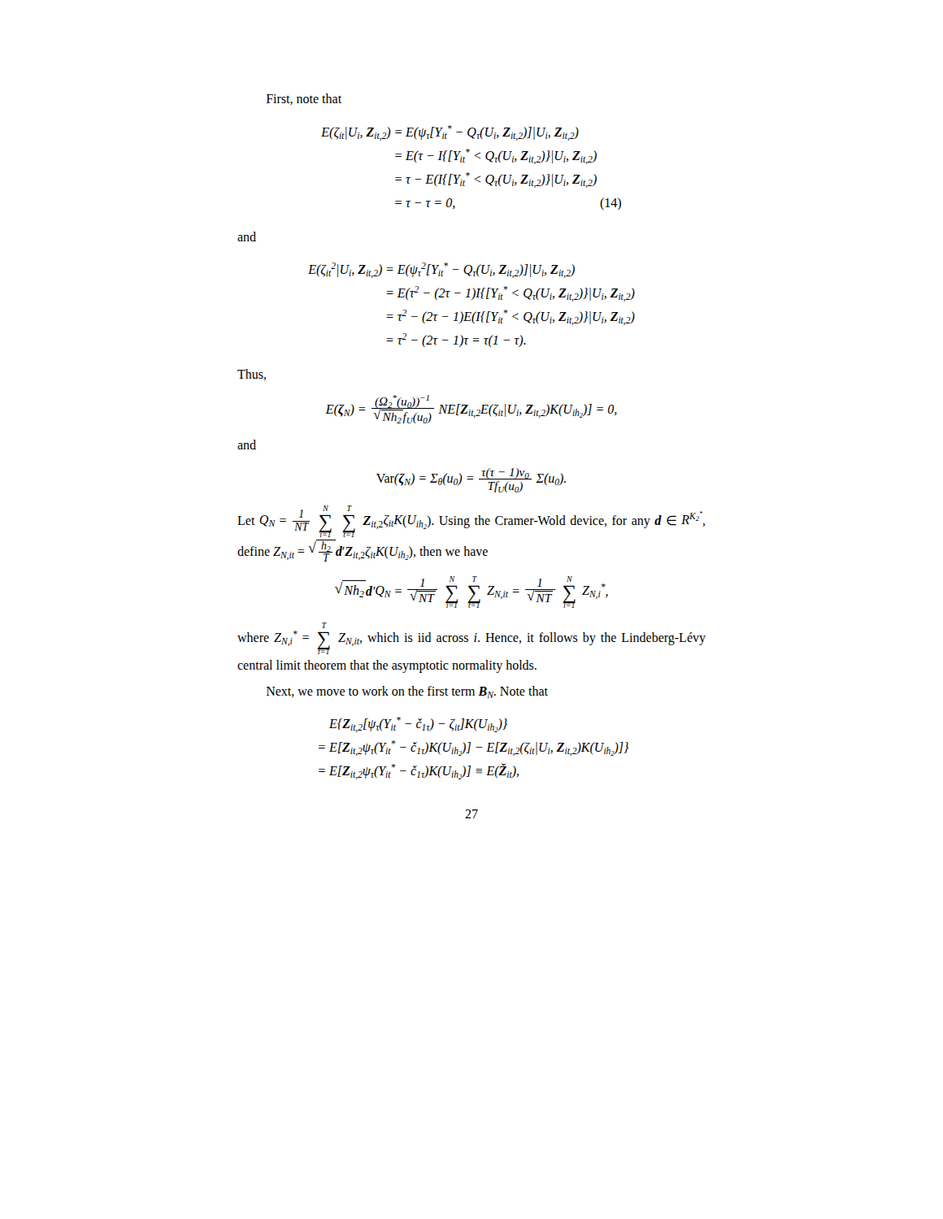First, note that
| E ( ζ it / U i , Z it ,2 ) | = | E ( ψ τ [ Y it * − Q τ ( U i , Z it ,2 )]/ U i , Z it ,2 ) | |
| | = | E ( τ − I {[ Y it * < Q τ ( U i , Z it ,2 )}/ U i , Z it ,2 ) | |
| | = | τ − E ( I {[ Y it * < Q τ ( U i , Z it ,2 )}/ U i , Z it ,2 ) | |
| | = | τ − τ = 0, | (14) |
and
| E ( ζ it 2 / U i , Z it ,2 ) | = | E ( ψ τ 2 [ Y it * − Q τ ( U i , Z it ,2 )]/ U i , Z it ,2 ) |
| | = | E ( τ 2 − (2 τ − 1) I {[ Y it * < Q τ ( U i , Z it ,2 )}/ U i , Z it ,2 ) |
| | = | τ 2 − (2 τ − 1) E ( I {[ Y it * < Q τ ( U i , Z it ,2 )}/ U i , Z it ,2 ) |
| | = | τ 2 − (2 τ − 1) τ = τ (1 − τ ). |
Thus,
E(ζN) = (Ω2*(u0))−1 Nh2 fU(u0) NE[Zit,2E(ζit|Ui, Zit,2)K(Uih2)] = 0,
and
Var(ζN) = Σθ(u0) = τ(τ − 1)ν0 TfU(u0) Σ(u0).
Let QN = 1 NT N∑i=1 T∑t=1 Zit,2ζitK(Uih2). Using the Cramer-Wold device, for any d ∈ RK2*, define ZN,it = h2 T d′Zit,2ζitK(Uih2), then we have
Nh2 d′QN = 1 NT N∑i=1 T∑t=1 ZN,it = 1 NT N∑i=1 ZN,i*,
where ZN,i* = T∑t=1 ZN,it, which is iid across i. Hence, it follows by the Lindeberg-Lévy central limit theorem that the asymptotic normality holds.
Next, we move to work on the first term BN. Note that
| | | E { Z it ,2 [ ψ τ ( Y it * − č 1 τ ) − ζ it ] K ( U ih 2 )} |
| | = | E [ Z it ,2 ψ τ ( Y it * − č 1 τ ) K ( U ih 2 )] − E [ Z it ,2 ( ζ it / U i , Z it ,2 ) K ( U ih 2 )]} |
| | = | E [ Z it ,2 ψ τ ( Y it * − č 1 τ ) K ( U ih 2 )] ≡ E ( Ž it ), |
27